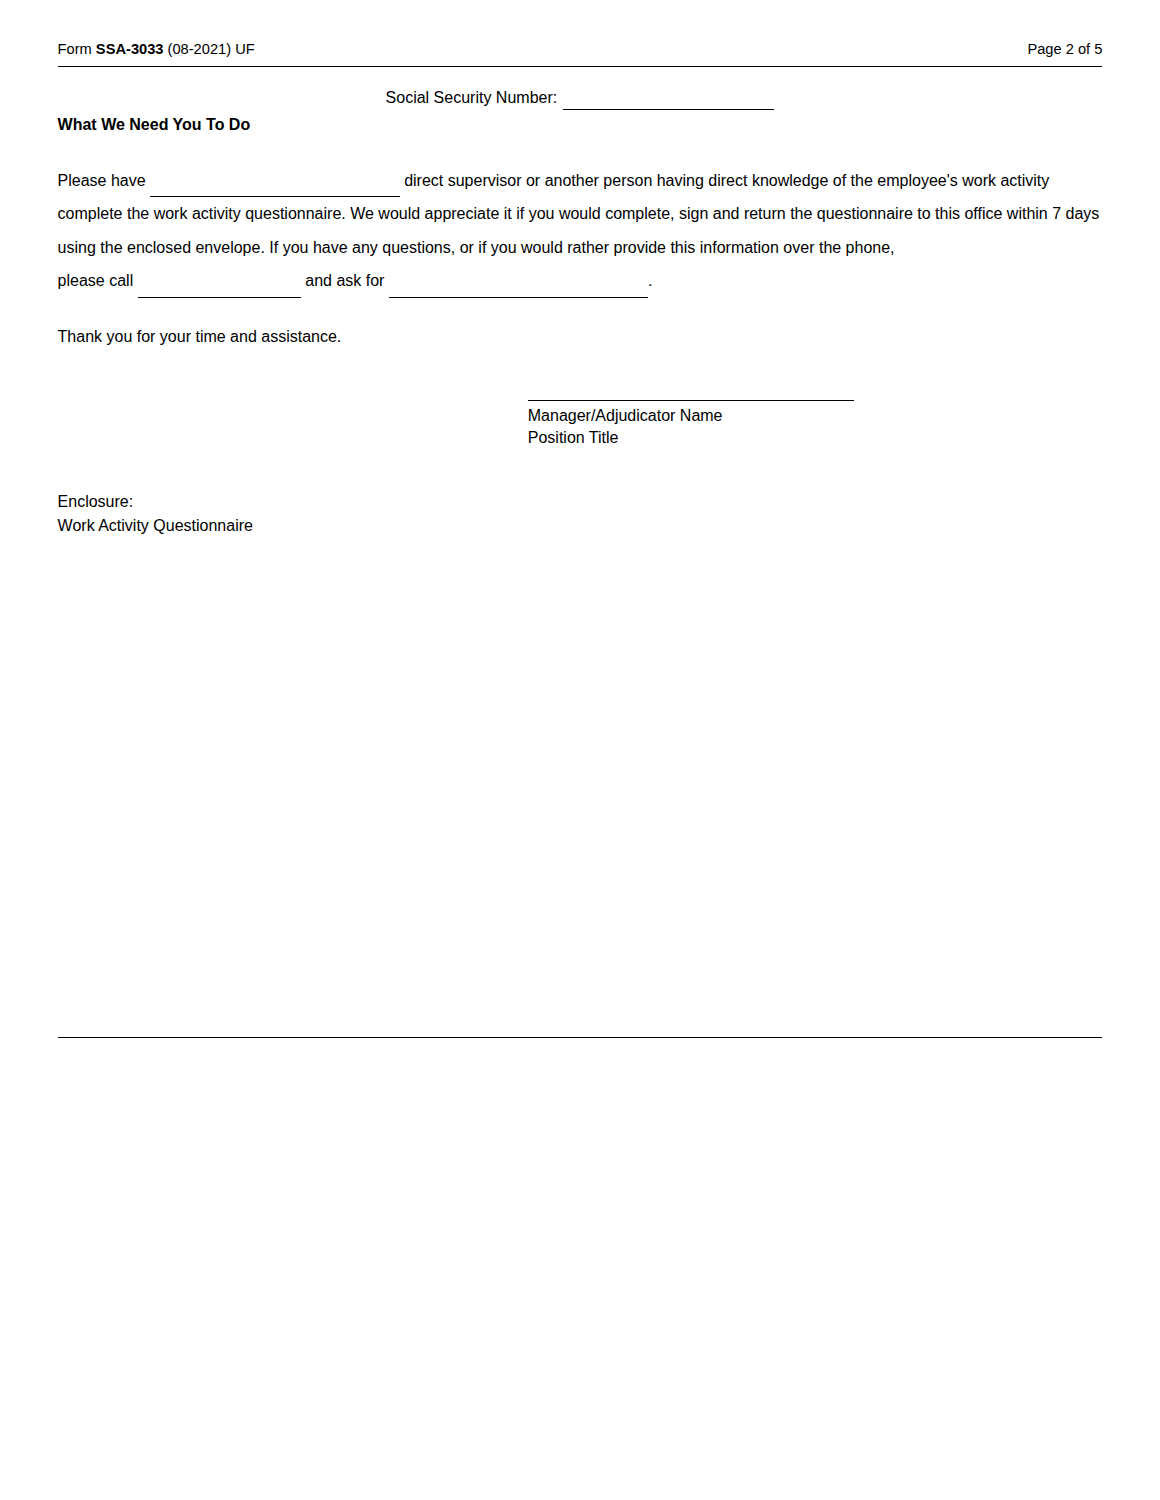Form SSA-3033 (08-2021) UF
Page 2 of 5
Social Security Number:
What We Need You To Do
Please have direct supervisor or another person having direct knowledge of the employee's work activity complete the work activity questionnaire. We would appreciate it if you would complete, sign and return the questionnaire to this office within 7 days using the enclosed envelope. If you have any questions, or if you would rather provide this information over the phone,
please call and ask for .
Thank you for your time and assistance.
Manager/Adjudicator Name
Position Title
Enclosure:
Work Activity Questionnaire